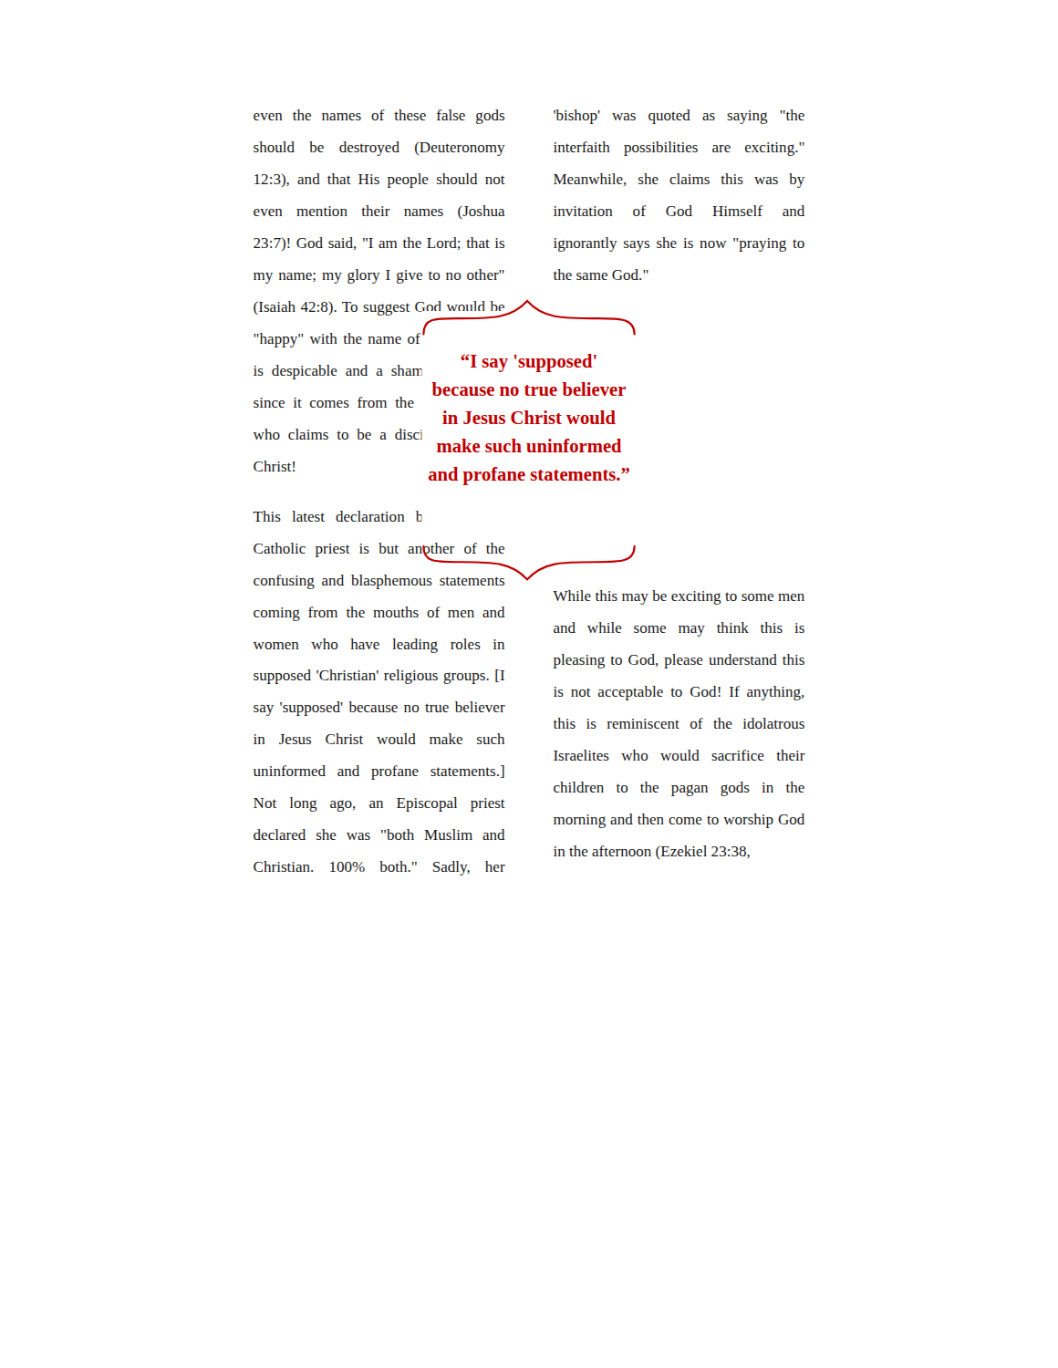even the names of these false gods should be destroyed (Deuteronomy 12:3), and that His people should not even mention their names (Joshua 23:7)! God said, "I am the Lord; that is my name; my glory I give to no other" (Isaiah 42:8). To suggest God would be "happy" with the name of a pagan god is despicable and a shame, especially since it comes from the mind of one who claims to be a disciple of Jesus Christ!
This latest declaration by a Roman Catholic priest is but another of the confusing and blasphemous statements coming from the mouths of men and women who have leading roles in supposed 'Christian' religious groups. [I say 'supposed' because no true believer in Jesus Christ would make such uninformed and profane statements.] Not long ago, an Episcopal priest declared she was "both Muslim and Christian. 100% both." Sadly, her 'bishop' was quoted as saying "the interfaith possibilities are exciting." Meanwhile, she claims this was by invitation of God Himself and ignorantly says she is now "praying to the same God."
While this may be exciting to some men and while some may think this is pleasing to God, please understand this is not acceptable to God! If anything, this is reminiscent of the idolatrous Israelites who would sacrifice their children to the pagan gods in the morning and then come to worship God in the afternoon (Ezekiel 23:38,
“I say 'supposed' because no true believer in Jesus Christ would make such uninformed and profane statements.”